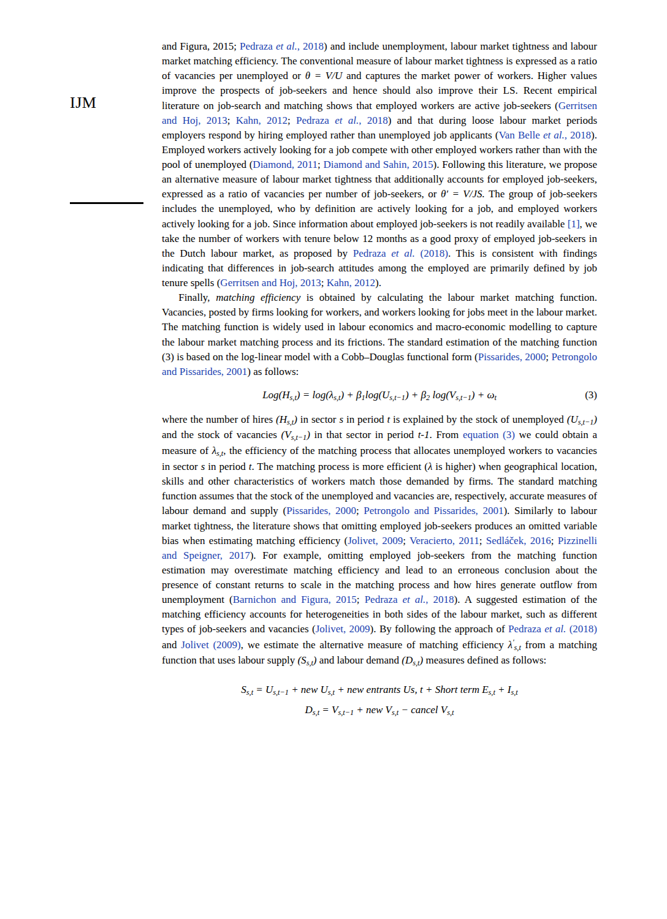IJM
and Figura, 2015; Pedraza et al., 2018) and include unemployment, labour market tightness and labour market matching efficiency. The conventional measure of labour market tightness is expressed as a ratio of vacancies per unemployed or θ = V/U and captures the market power of workers. Higher values improve the prospects of job-seekers and hence should also improve their LS. Recent empirical literature on job-search and matching shows that employed workers are active job-seekers (Gerritsen and Hoj, 2013; Kahn, 2012; Pedraza et al., 2018) and that during loose labour market periods employers respond by hiring employed rather than unemployed job applicants (Van Belle et al., 2018). Employed workers actively looking for a job compete with other employed workers rather than with the pool of unemployed (Diamond, 2011; Diamond and Sahin, 2015). Following this literature, we propose an alternative measure of labour market tightness that additionally accounts for employed job-seekers, expressed as a ratio of vacancies per number of job-seekers, or θ′ = V/JS. The group of job-seekers includes the unemployed, who by definition are actively looking for a job, and employed workers actively looking for a job. Since information about employed job-seekers is not readily available [1], we take the number of workers with tenure below 12 months as a good proxy of employed job-seekers in the Dutch labour market, as proposed by Pedraza et al. (2018). This is consistent with findings indicating that differences in job-search attitudes among the employed are primarily defined by job tenure spells (Gerritsen and Hoj, 2013; Kahn, 2012).
Finally, matching efficiency is obtained by calculating the labour market matching function. Vacancies, posted by firms looking for workers, and workers looking for jobs meet in the labour market. The matching function is widely used in labour economics and macro-economic modelling to capture the labour market matching process and its frictions. The standard estimation of the matching function (3) is based on the log-linear model with a Cobb–Douglas functional form (Pissarides, 2000; Petrongolo and Pissarides, 2001) as follows:
Log(Hs,t) = log(λs,t) + β1log(Us,t−1) + β2 log(Vs,t−1) + ωt (3)
where the number of hires (Hs,t) in sector s in period t is explained by the stock of unemployed (Us,t−1) and the stock of vacancies (Vs,t−1) in that sector in period t-1. From equation (3) we could obtain a measure of λs,t, the efficiency of the matching process that allocates unemployed workers to vacancies in sector s in period t. The matching process is more efficient (λ is higher) when geographical location, skills and other characteristics of workers match those demanded by firms. The standard matching function assumes that the stock of the unemployed and vacancies are, respectively, accurate measures of labour demand and supply (Pissarides, 2000; Petrongolo and Pissarides, 2001). Similarly to labour market tightness, the literature shows that omitting employed job-seekers produces an omitted variable bias when estimating matching efficiency (Jolivet, 2009; Veracierto, 2011; Sedláček, 2016; Pizzinelli and Speigner, 2017). For example, omitting employed job-seekers from the matching function estimation may overestimate matching efficiency and lead to an erroneous conclusion about the presence of constant returns to scale in the matching process and how hires generate outflow from unemployment (Barnichon and Figura, 2015; Pedraza et al., 2018). A suggested estimation of the matching efficiency accounts for heterogeneities in both sides of the labour market, such as different types of job-seekers and vacancies (Jolivet, 2009). By following the approach of Pedraza et al. (2018) and Jolivet (2009), we estimate the alternative measure of matching efficiency λ′s,t from a matching function that uses labour supply (Ss,t) and labour demand (Ds,t) measures defined as follows:
Ss,t = Us,t−1 + new Us,t + new entrants Us, t + Short term Es,t + Is,t
Ds,t = Vs,t−1 + new Vs,t − cancel Vs,t